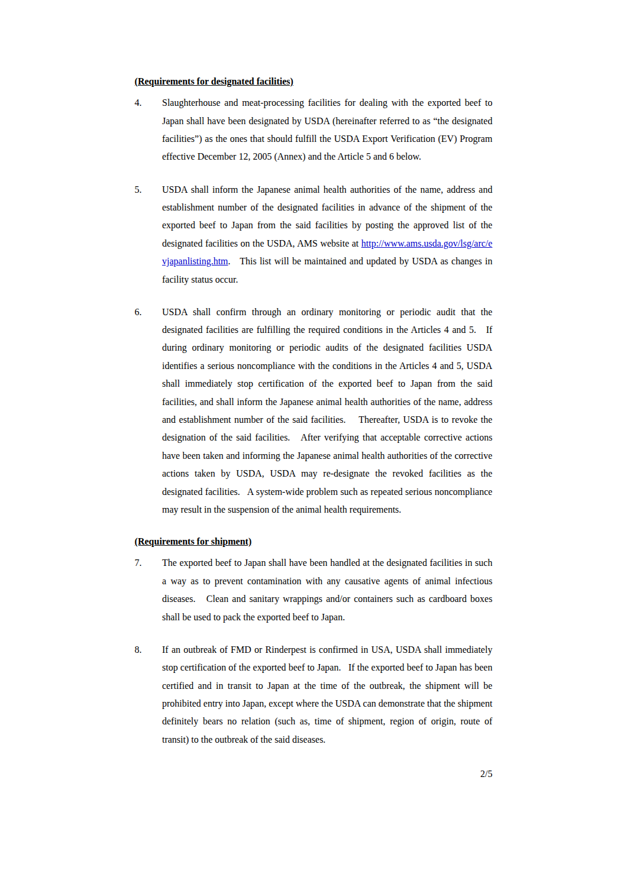(Requirements for designated facilities)
4. Slaughterhouse and meat-processing facilities for dealing with the exported beef to Japan shall have been designated by USDA (hereinafter referred to as “the designated facilities”) as the ones that should fulfill the USDA Export Verification (EV) Program effective December 12, 2005 (Annex) and the Article 5 and 6 below.
5. USDA shall inform the Japanese animal health authorities of the name, address and establishment number of the designated facilities in advance of the shipment of the exported beef to Japan from the said facilities by posting the approved list of the designated facilities on the USDA, AMS website at http://www.ams.usda.gov/lsg/arc/evjapanlisting.htm. This list will be maintained and updated by USDA as changes in facility status occur.
6. USDA shall confirm through an ordinary monitoring or periodic audit that the designated facilities are fulfilling the required conditions in the Articles 4 and 5. If during ordinary monitoring or periodic audits of the designated facilities USDA identifies a serious noncompliance with the conditions in the Articles 4 and 5, USDA shall immediately stop certification of the exported beef to Japan from the said facilities, and shall inform the Japanese animal health authorities of the name, address and establishment number of the said facilities. Thereafter, USDA is to revoke the designation of the said facilities. After verifying that acceptable corrective actions have been taken and informing the Japanese animal health authorities of the corrective actions taken by USDA, USDA may re-designate the revoked facilities as the designated facilities. A system-wide problem such as repeated serious noncompliance may result in the suspension of the animal health requirements.
(Requirements for shipment)
7. The exported beef to Japan shall have been handled at the designated facilities in such a way as to prevent contamination with any causative agents of animal infectious diseases. Clean and sanitary wrappings and/or containers such as cardboard boxes shall be used to pack the exported beef to Japan.
8. If an outbreak of FMD or Rinderpest is confirmed in USA, USDA shall immediately stop certification of the exported beef to Japan. If the exported beef to Japan has been certified and in transit to Japan at the time of the outbreak, the shipment will be prohibited entry into Japan, except where the USDA can demonstrate that the shipment definitely bears no relation (such as, time of shipment, region of origin, route of transit) to the outbreak of the said diseases.
2/5